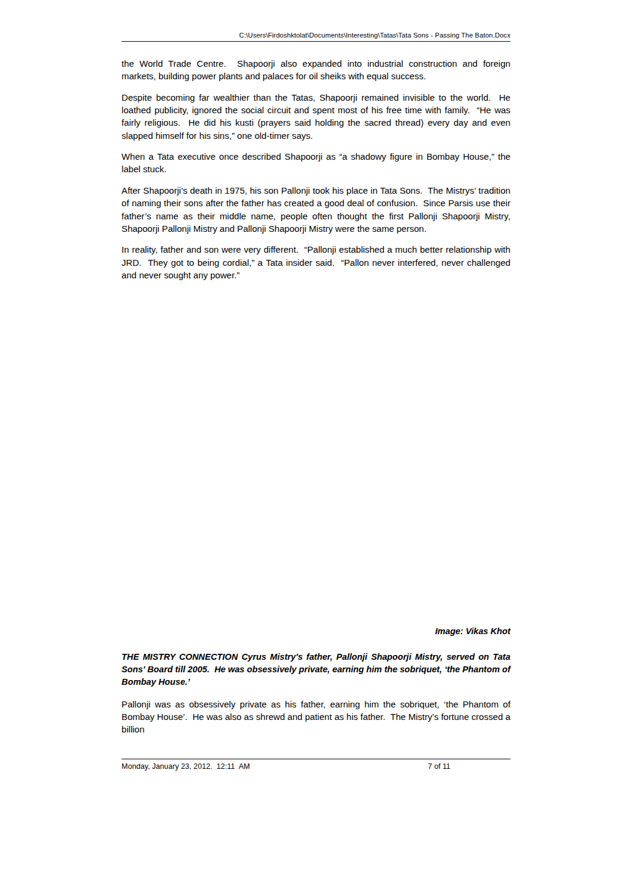C:\Users\Firdoshktolat\Documents\Interesting\Tatas\Tata Sons - Passing The Baton.Docx
the World Trade Centre. Shapoorji also expanded into industrial construction and foreign markets, building power plants and palaces for oil sheiks with equal success.
Despite becoming far wealthier than the Tatas, Shapoorji remained invisible to the world. He loathed publicity, ignored the social circuit and spent most of his free time with family. “He was fairly religious. He did his kusti (prayers said holding the sacred thread) every day and even slapped himself for his sins,” one old-timer says.
When a Tata executive once described Shapoorji as “a shadowy figure in Bombay House,” the label stuck.
After Shapoorji’s death in 1975, his son Pallonji took his place in Tata Sons. The Mistrys’ tradition of naming their sons after the father has created a good deal of confusion. Since Parsis use their father’s name as their middle name, people often thought the first Pallonji Shapoorji Mistry, Shapoorji Pallonji Mistry and Pallonji Shapoorji Mistry were the same person.
In reality, father and son were very different. “Pallonji established a much better relationship with JRD. They got to being cordial,” a Tata insider said. “Pallon never interfered, never challenged and never sought any power.”
Image: Vikas Khot
THE MISTRY CONNECTION Cyrus Mistry's father, Pallonji Shapoorji Mistry, served on Tata Sons' Board till 2005. He was obsessively private, earning him the sobriquet, ‘the Phantom of Bombay House.’
Pallonji was as obsessively private as his father, earning him the sobriquet, ‘the Phantom of Bombay House’. He was also as shrewd and patient as his father. The Mistry’s fortune crossed a billion
Monday, January 23, 2012. 12:11 AM
7 of 11